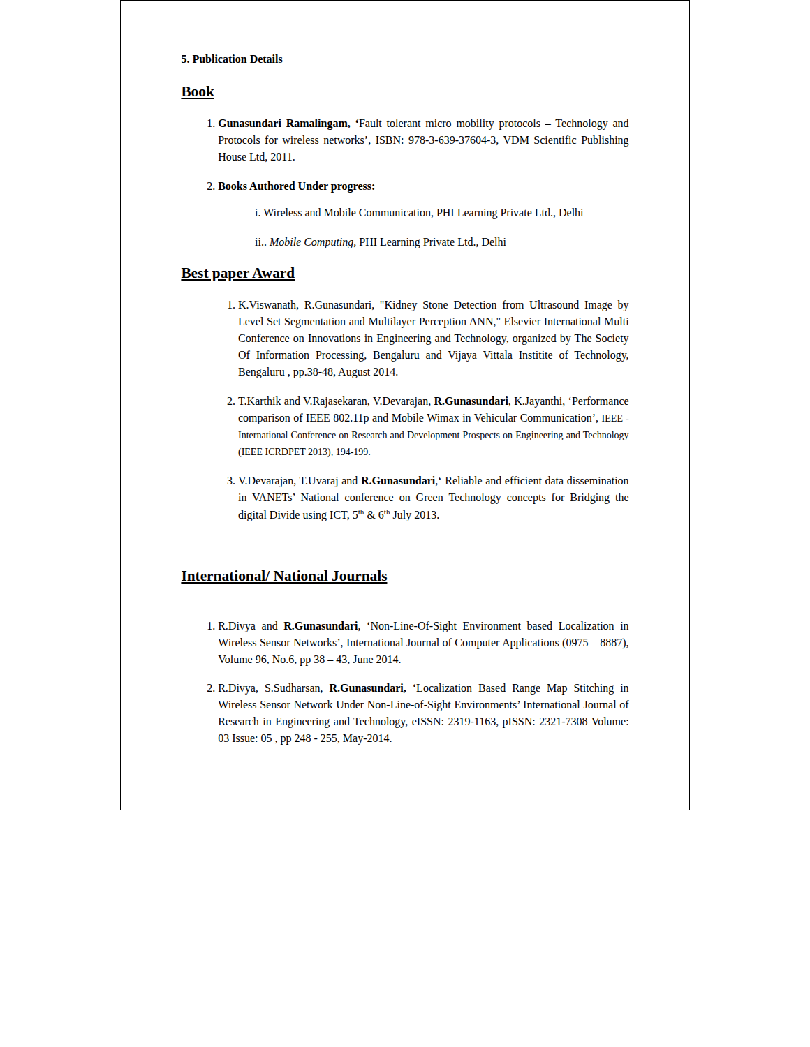5. Publication Details
Book
Gunasundari Ramalingam, ‘Fault tolerant micro mobility protocols – Technology and Protocols for wireless networks’, ISBN: 978-3-639-37604-3, VDM Scientific Publishing House Ltd, 2011.
Books Authored Under progress:
i. Wireless and Mobile Communication, PHI Learning Private Ltd., Delhi
ii.. Mobile Computing, PHI Learning Private Ltd., Delhi
Best paper Award
K.Viswanath, R.Gunasundari, "Kidney Stone Detection from Ultrasound Image by Level Set Segmentation and Multilayer Perception ANN," Elsevier International Multi Conference on Innovations in Engineering and Technology, organized by The Society Of Information Processing, Bengaluru and Vijaya Vittala Institite of Technology, Bengaluru , pp.38-48, August 2014.
T.Karthik and V.Rajasekaran, V.Devarajan, R.Gunasundari, K.Jayanthi, ‘Performance comparison of IEEE 802.11p and Mobile Wimax in Vehicular Communication’, IEEE - International Conference on Research and Development Prospects on Engineering and Technology (IEEE ICRDPET 2013), 194-199.
V.Devarajan, T.Uvaraj and R.Gunasundari,‘ Reliable and efficient data dissemination in VANETs’ National conference on Green Technology concepts for Bridging the digital Divide using ICT, 5th & 6th July 2013.
International/ National Journals
R.Divya and R.Gunasundari, ‘Non-Line-Of-Sight Environment based Localization in Wireless Sensor Networks’, International Journal of Computer Applications (0975 – 8887), Volume 96, No.6, pp 38 – 43, June 2014.
R.Divya, S.Sudharsan, R.Gunasundari, ‘Localization Based Range Map Stitching in Wireless Sensor Network Under Non-Line-of-Sight Environments’ International Journal of Research in Engineering and Technology, eISSN: 2319-1163, pISSN: 2321-7308 Volume: 03 Issue: 05 , pp 248 - 255, May-2014.